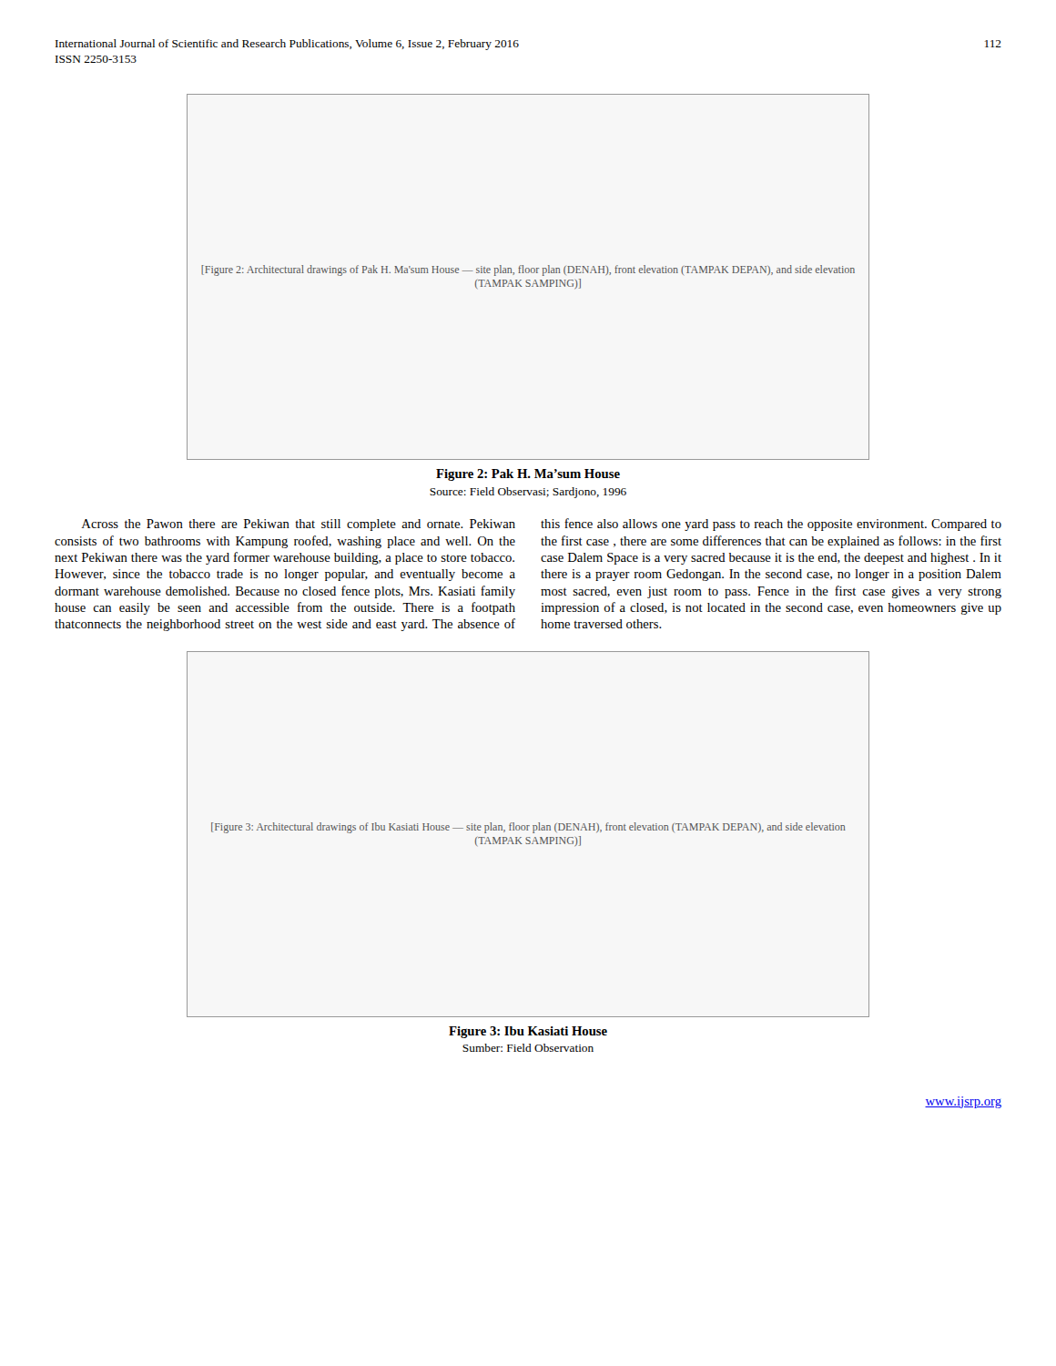International Journal of Scientific and Research Publications, Volume 6, Issue 2, February 2016
ISSN 2250-3153
112
[Figure 2: Architectural drawings of Pak H. Ma'sum House — site plan, floor plan (DENAH), front elevation (TAMPAK DEPAN), and side elevation (TAMPAK SAMPING)]
Figure 2: Pak H. Ma’sum House
Source: Field Observasi; Sardjono, 1996
Across the Pawon there are Pekiwan that still complete and ornate. Pekiwan consists of two bathrooms with Kampung roofed, washing place and well. On the next Pekiwan there was the yard former warehouse building, a place to store tobacco. However, since the tobacco trade is no longer popular, and eventually become a dormant warehouse demolished. Because no closed fence plots, Mrs. Kasiati family house can easily be seen and accessible from the outside. There is a footpath thatconnects the neighborhood street on the west side and east yard. The absence of this fence also allows one yard pass to reach the opposite environment. Compared to the first case , there are some differences that can be explained as follows: in the first case Dalem Space is a very sacred because it is the end, the deepest and highest . In it there is a prayer room Gedongan. In the second case, no longer in a position Dalem most sacred, even just room to pass. Fence in the first case gives a very strong impression of a closed, is not located in the second case, even homeowners give up home traversed others.
[Figure 3: Architectural drawings of Ibu Kasiati House — site plan, floor plan (DENAH), front elevation (TAMPAK DEPAN), and side elevation (TAMPAK SAMPING)]
Figure 3: Ibu Kasiati House
Sumber: Field Observation
www.ijsrp.org